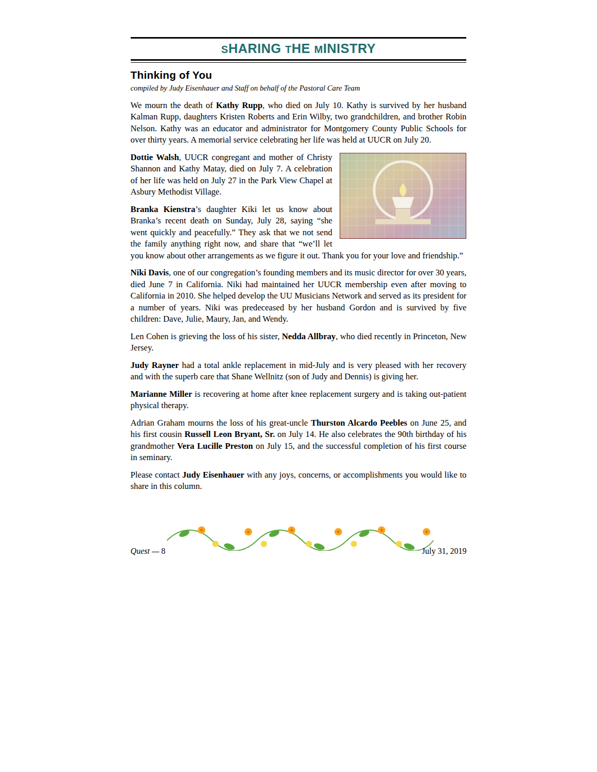SHARING THE MINISTRY
Thinking of You
compiled by Judy Eisenhauer and Staff on behalf of the Pastoral Care Team
We mourn the death of Kathy Rupp, who died on July 10. Kathy is survived by her husband Kalman Rupp, daughters Kristen Roberts and Erin Wilby, two grandchildren, and brother Robin Nelson. Kathy was an educator and administrator for Montgomery County Public Schools for over thirty years. A memorial service celebrating her life was held at UUCR on July 20.
Dottie Walsh, UUCR congregant and mother of Christy Shannon and Kathy Matay, died on July 7. A celebration of her life was held on July 27 in the Park View Chapel at Asbury Methodist Village.
Branka Kienstra’s daughter Kiki let us know about Branka’s recent death on Sunday, July 28, saying “she went quickly and peacefully.” They ask that we not send the family anything right now, and share that “we’ll let you know about other arrangements as we figure it out. Thank you for your love and friendship.”
Niki Davis, one of our congregation’s founding members and its music director for over 30 years, died June 7 in California. Niki had maintained her UUCR membership even after moving to California in 2010. She helped develop the UU Musicians Network and served as its president for a number of years. Niki was predeceased by her husband Gordon and is survived by five children: Dave, Julie, Maury, Jan, and Wendy.
Len Cohen is grieving the loss of his sister, Nedda Allbray, who died recently in Princeton, New Jersey.
Judy Rayner had a total ankle replacement in mid-July and is very pleased with her recovery and with the superb care that Shane Wellnitz (son of Judy and Dennis) is giving her.
Marianne Miller is recovering at home after knee replacement surgery and is taking out-patient physical therapy.
Adrian Graham mourns the loss of his great-uncle Thurston Alcardo Peebles on June 25, and his first cousin Russell Leon Bryant, Sr. on July 14. He also celebrates the 90th birthday of his grandmother Vera Lucille Preston on July 15, and the successful completion of his first course in seminary.
Please contact Judy Eisenhauer with any joys, concerns, or accomplishments you would like to share in this column.
Quest — 8
July 31, 2019